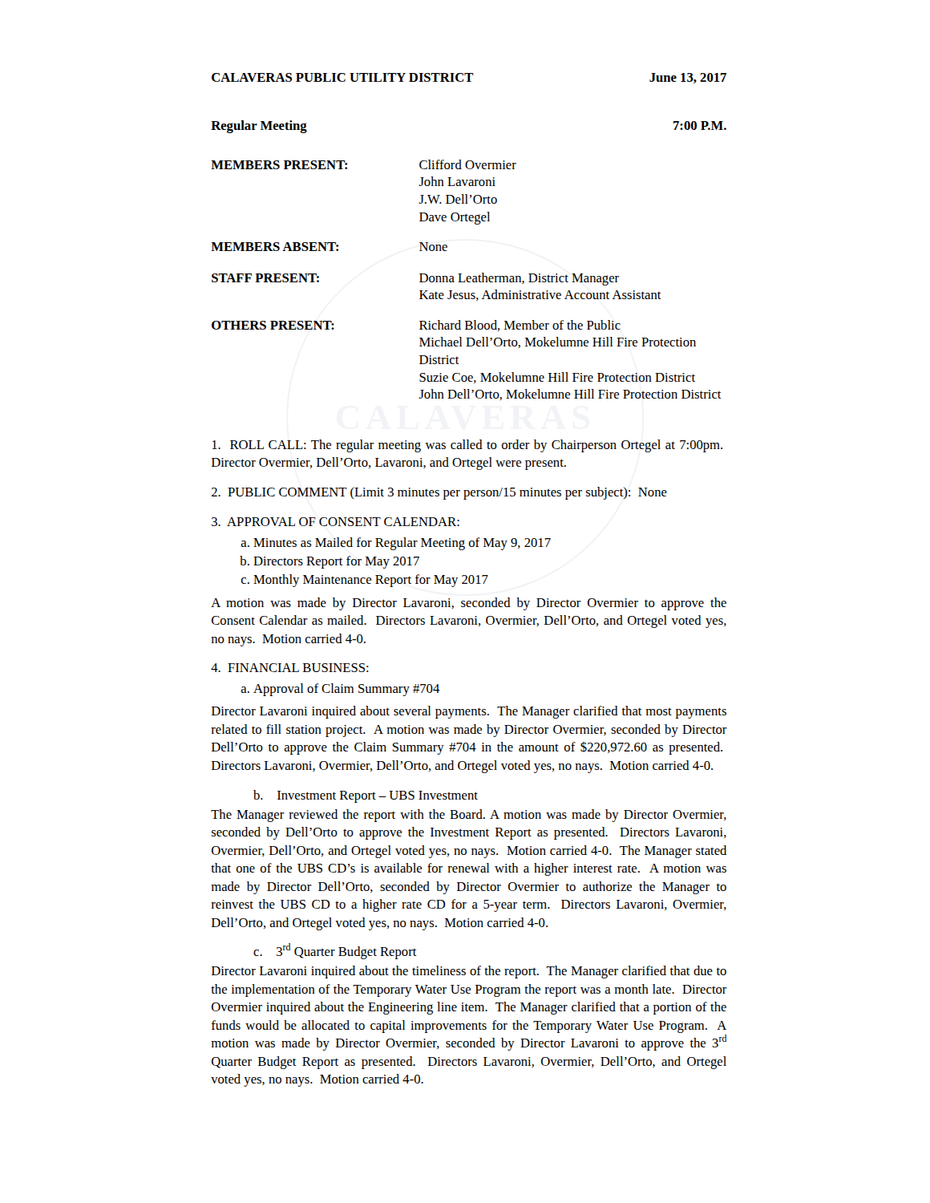CALAVERAS
CALAVERAS PUBLIC UTILITY DISTRICT June 13, 2017
Regular Meeting 7:00 P.M.
| MEMBERS PRESENT: | Clifford Overmier John Lavaroni J.W. Dell’Orto Dave Ortegel |
| MEMBERS ABSENT: | None |
| STAFF PRESENT: | Donna Leatherman, District Manager Kate Jesus, Administrative Account Assistant |
| OTHERS PRESENT: | Richard Blood, Member of the Public Michael Dell’Orto, Mokelumne Hill Fire Protection District Suzie Coe, Mokelumne Hill Fire Protection District John Dell’Orto, Mokelumne Hill Fire Protection District |
1. ROLL CALL: The regular meeting was called to order by Chairperson Ortegel at 7:00pm. Director Overmier, Dell’Orto, Lavaroni, and Ortegel were present.
2. PUBLIC COMMENT (Limit 3 minutes per person/15 minutes per subject): None
3. APPROVAL OF CONSENT CALENDAR:
Minutes as Mailed for Regular Meeting of May 9, 2017
Directors Report for May 2017
Monthly Maintenance Report for May 2017
A motion was made by Director Lavaroni, seconded by Director Overmier to approve the Consent Calendar as mailed. Directors Lavaroni, Overmier, Dell’Orto, and Ortegel voted yes, no nays. Motion carried 4-0.
4. FINANCIAL BUSINESS:
Approval of Claim Summary #704
Director Lavaroni inquired about several payments. The Manager clarified that most payments related to fill station project. A motion was made by Director Overmier, seconded by Director Dell’Orto to approve the Claim Summary #704 in the amount of $220,972.60 as presented. Directors Lavaroni, Overmier, Dell’Orto, and Ortegel voted yes, no nays. Motion carried 4-0.
b. Investment Report – UBS Investment
The Manager reviewed the report with the Board. A motion was made by Director Overmier, seconded by Dell’Orto to approve the Investment Report as presented. Directors Lavaroni, Overmier, Dell’Orto, and Ortegel voted yes, no nays. Motion carried 4-0. The Manager stated that one of the UBS CD’s is available for renewal with a higher interest rate. A motion was made by Director Dell’Orto, seconded by Director Overmier to authorize the Manager to reinvest the UBS CD to a higher rate CD for a 5-year term. Directors Lavaroni, Overmier, Dell’Orto, and Ortegel voted yes, no nays. Motion carried 4-0.
c. 3rd Quarter Budget Report
Director Lavaroni inquired about the timeliness of the report. The Manager clarified that due to the implementation of the Temporary Water Use Program the report was a month late. Director Overmier inquired about the Engineering line item. The Manager clarified that a portion of the funds would be allocated to capital improvements for the Temporary Water Use Program. A motion was made by Director Overmier, seconded by Director Lavaroni to approve the 3rd Quarter Budget Report as presented. Directors Lavaroni, Overmier, Dell’Orto, and Ortegel voted yes, no nays. Motion carried 4-0.